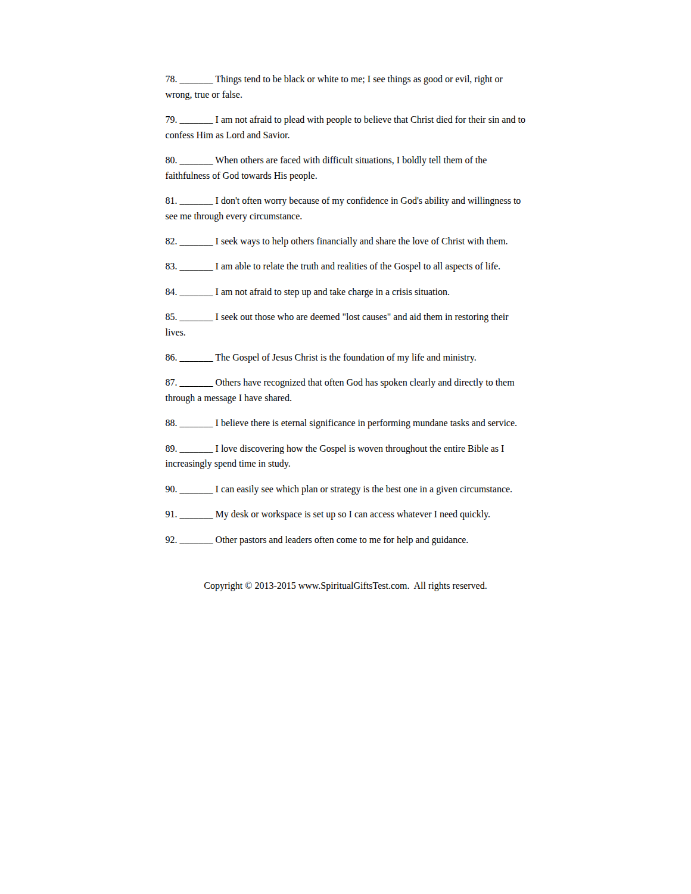78. _______ Things tend to be black or white to me; I see things as good or evil, right or wrong, true or false.
79. _______ I am not afraid to plead with people to believe that Christ died for their sin and to confess Him as Lord and Savior.
80. _______ When others are faced with difficult situations, I boldly tell them of the faithfulness of God towards His people.
81. _______ I don't often worry because of my confidence in God's ability and willingness to see me through every circumstance.
82. _______ I seek ways to help others financially and share the love of Christ with them.
83. _______ I am able to relate the truth and realities of the Gospel to all aspects of life.
84. _______ I am not afraid to step up and take charge in a crisis situation.
85. _______ I seek out those who are deemed "lost causes" and aid them in restoring their lives.
86. _______ The Gospel of Jesus Christ is the foundation of my life and ministry.
87. _______ Others have recognized that often God has spoken clearly and directly to them through a message I have shared.
88. _______ I believe there is eternal significance in performing mundane tasks and service.
89. _______ I love discovering how the Gospel is woven throughout the entire Bible as I increasingly spend time in study.
90. _______ I can easily see which plan or strategy is the best one in a given circumstance.
91. _______ My desk or workspace is set up so I can access whatever I need quickly.
92. _______ Other pastors and leaders often come to me for help and guidance.
Copyright © 2013-2015 www.SpiritualGiftsTest.com. All rights reserved.